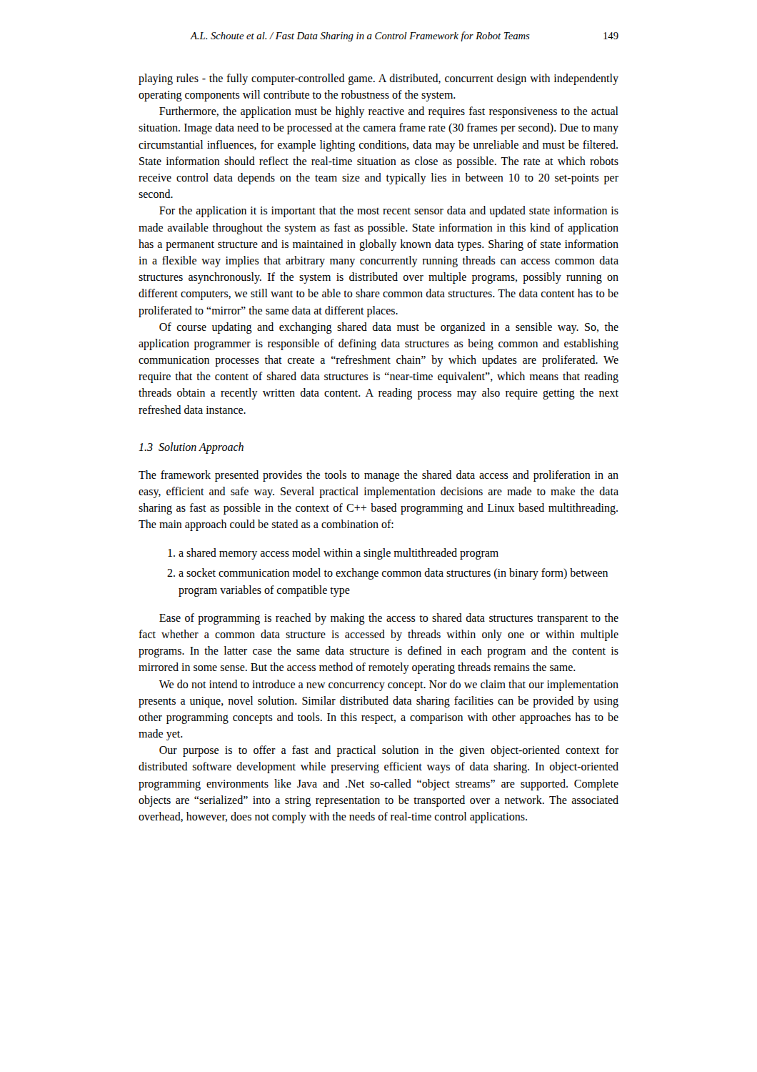A.L. Schoute et al. / Fast Data Sharing in a Control Framework for Robot Teams 149
playing rules - the fully computer-controlled game. A distributed, concurrent design with independently operating components will contribute to the robustness of the system.
Furthermore, the application must be highly reactive and requires fast responsiveness to the actual situation. Image data need to be processed at the camera frame rate (30 frames per second). Due to many circumstantial influences, for example lighting conditions, data may be unreliable and must be filtered. State information should reflect the real-time situation as close as possible. The rate at which robots receive control data depends on the team size and typically lies in between 10 to 20 set-points per second.
For the application it is important that the most recent sensor data and updated state information is made available throughout the system as fast as possible. State information in this kind of application has a permanent structure and is maintained in globally known data types. Sharing of state information in a flexible way implies that arbitrary many concurrently running threads can access common data structures asynchronously. If the system is distributed over multiple programs, possibly running on different computers, we still want to be able to share common data structures. The data content has to be proliferated to “mirror” the same data at different places.
Of course updating and exchanging shared data must be organized in a sensible way. So, the application programmer is responsible of defining data structures as being common and establishing communication processes that create a “refreshment chain” by which updates are proliferated. We require that the content of shared data structures is “near-time equivalent”, which means that reading threads obtain a recently written data content. A reading process may also require getting the next refreshed data instance.
1.3 Solution Approach
The framework presented provides the tools to manage the shared data access and proliferation in an easy, efficient and safe way. Several practical implementation decisions are made to make the data sharing as fast as possible in the context of C++ based programming and Linux based multithreading. The main approach could be stated as a combination of:
a shared memory access model within a single multithreaded program
a socket communication model to exchange common data structures (in binary form) between program variables of compatible type
Ease of programming is reached by making the access to shared data structures transparent to the fact whether a common data structure is accessed by threads within only one or within multiple programs. In the latter case the same data structure is defined in each program and the content is mirrored in some sense. But the access method of remotely operating threads remains the same.
We do not intend to introduce a new concurrency concept. Nor do we claim that our implementation presents a unique, novel solution. Similar distributed data sharing facilities can be provided by using other programming concepts and tools. In this respect, a comparison with other approaches has to be made yet.
Our purpose is to offer a fast and practical solution in the given object-oriented context for distributed software development while preserving efficient ways of data sharing. In object-oriented programming environments like Java and .Net so-called “object streams” are supported. Complete objects are “serialized” into a string representation to be transported over a network. The associated overhead, however, does not comply with the needs of real-time control applications.